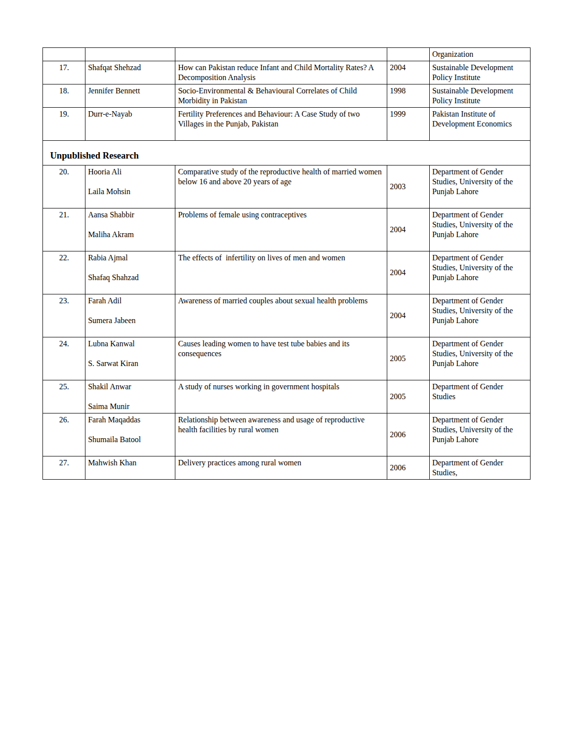| | | | | Organization |
| 17. | Shafqat Shehzad | How can Pakistan reduce Infant and Child Mortality Rates? A Decomposition Analysis | 2004 | Sustainable Development Policy Institute |
| 18. | Jennifer Bennett | Socio-Environmental & Behavioural Correlates of Child Morbidity in Pakistan | 1998 | Sustainable Development Policy Institute |
| 19. | Durr-e-Nayab | Fertility Preferences and Behaviour: A Case Study of two Villages in the Punjab, Pakistan | 1999 | Pakistan Institute of Development Economics |
| Unpublished Research |
| 20. | Hooria Ali Laila Mohsin | Comparative study of the reproductive health of married women below 16 and above 20 years of age | 2003 | Department of Gender Studies, University of the Punjab Lahore |
| 21. | Aansa Shabbir Maliha Akram | Problems of female using contraceptives | 2004 | Department of Gender Studies, University of the Punjab Lahore |
| 22. | Rabia Ajmal Shafaq Shahzad | The effects of infertility on lives of men and women | 2004 | Department of Gender Studies, University of the Punjab Lahore |
| 23. | Farah Adil Sumera Jabeen | Awareness of married couples about sexual health problems | 2004 | Department of Gender Studies, University of the Punjab Lahore |
| 24. | Lubna Kanwal S. Sarwat Kiran | Causes leading women to have test tube babies and its consequences | 2005 | Department of Gender Studies, University of the Punjab Lahore |
| 25. | Shakil Anwar Saima Munir | A study of nurses working in government hospitals | 2005 | Department of Gender Studies |
| 26. | Farah Maqaddas Shumaila Batool | Relationship between awareness and usage of reproductive health facilities by rural women | 2006 | Department of Gender Studies, University of the Punjab Lahore |
| 27. | Mahwish Khan | Delivery practices among rural women | 2006 | Department of Gender Studies, |